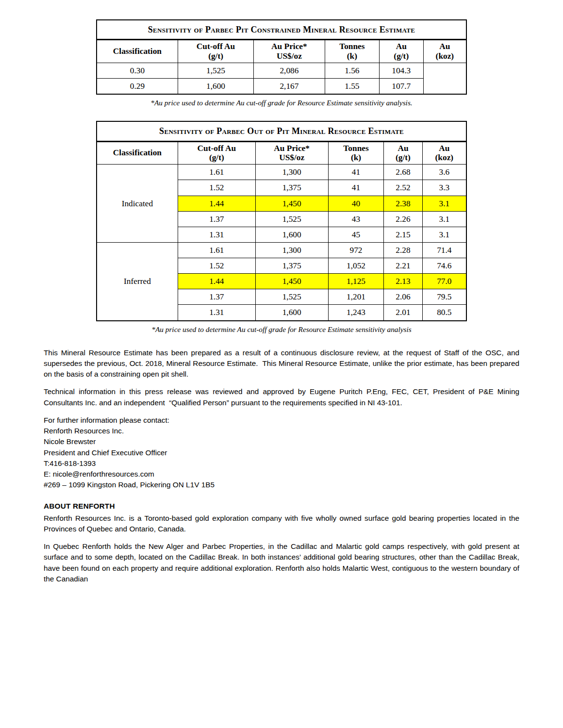Sensitivity of Parbec Pit Constrained Mineral Resource Estimate
| Classification | Cut-off Au (g/t) | Au Price* US$/oz | Tonnes (k) | Au (g/t) | Au (koz) |
| --- | --- | --- | --- | --- | --- |
| 0.30 | 1,525 | 2,086 | 1.56 | 104.3 |
| 0.29 | 1,600 | 2,167 | 1.55 | 107.7 |
*Au price used to determine Au cut-off grade for Resource Estimate sensitivity analysis.
Sensitivity of Parbec Out of Pit Mineral Resource Estimate
| Classification | Cut-off Au (g/t) | Au Price* US$/oz | Tonnes (k) | Au (g/t) | Au (koz) |
| --- | --- | --- | --- | --- | --- |
| Indicated | 1.61 | 1,300 | 41 | 2.68 | 3.6 |
| 1.52 | 1,375 | 41 | 2.52 | 3.3 |
| 1.44 | 1,450 | 40 | 2.38 | 3.1 |
| 1.37 | 1,525 | 43 | 2.26 | 3.1 |
| 1.31 | 1,600 | 45 | 2.15 | 3.1 |
| Inferred | 1.61 | 1,300 | 972 | 2.28 | 71.4 |
| 1.52 | 1,375 | 1,052 | 2.21 | 74.6 |
| 1.44 | 1,450 | 1,125 | 2.13 | 77.0 |
| 1.37 | 1,525 | 1,201 | 2.06 | 79.5 |
| 1.31 | 1,600 | 1,243 | 2.01 | 80.5 |
*Au price used to determine Au cut-off grade for Resource Estimate sensitivity analysis
This Mineral Resource Estimate has been prepared as a result of a continuous disclosure review, at the request of Staff of the OSC, and supersedes the previous, Oct. 2018, Mineral Resource Estimate. This Mineral Resource Estimate, unlike the prior estimate, has been prepared on the basis of a constraining open pit shell.
Technical information in this press release was reviewed and approved by Eugene Puritch P.Eng, FEC, CET, President of P&E Mining Consultants Inc. and an independent “Qualified Person” pursuant to the requirements specified in NI 43-101.
For further information please contact:
Renforth Resources Inc.
Nicole Brewster
President and Chief Executive Officer
T:416-818-1393
E: nicole@renforthresources.com
#269 – 1099 Kingston Road, Pickering ON L1V 1B5
About Renforth
Renforth Resources Inc. is a Toronto-based gold exploration company with five wholly owned surface gold bearing properties located in the Provinces of Quebec and Ontario, Canada.
In Quebec Renforth holds the New Alger and Parbec Properties, in the Cadillac and Malartic gold camps respectively, with gold present at surface and to some depth, located on the Cadillac Break. In both instances’ additional gold bearing structures, other than the Cadillac Break, have been found on each property and require additional exploration. Renforth also holds Malartic West, contiguous to the western boundary of the Canadian